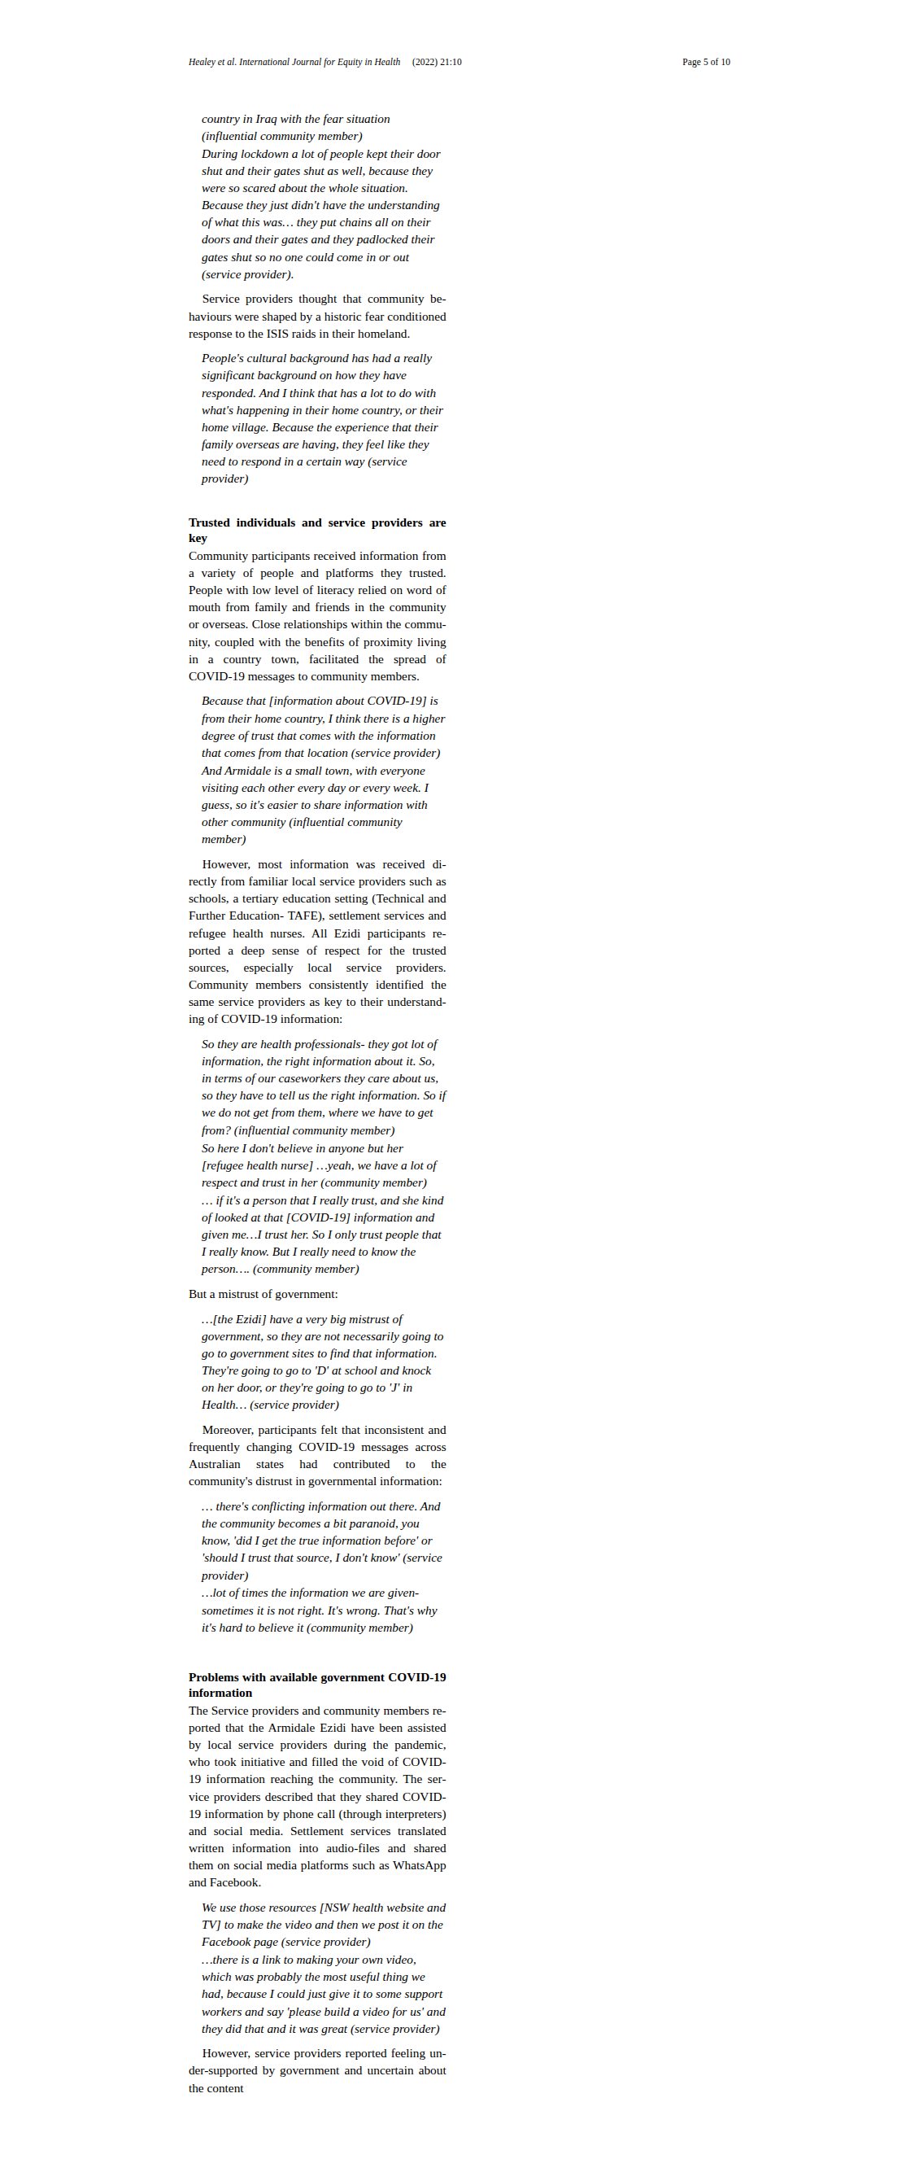Healey et al. International Journal for Equity in Health (2022) 21:10
Page 5 of 10
country in Iraq with the fear situation (influential community member)
During lockdown a lot of people kept their door shut and their gates shut as well, because they were so scared about the whole situation. Because they just didn't have the understanding of what this was… they put chains all on their doors and their gates and they padlocked their gates shut so no one could come in or out (service provider).
Service providers thought that community behaviours were shaped by a historic fear conditioned response to the ISIS raids in their homeland.
People's cultural background has had a really significant background on how they have responded. And I think that has a lot to do with what's happening in their home country, or their home village. Because the experience that their family overseas are having, they feel like they need to respond in a certain way (service provider)
Trusted individuals and service providers are key
Community participants received information from a variety of people and platforms they trusted. People with low level of literacy relied on word of mouth from family and friends in the community or overseas. Close relationships within the community, coupled with the benefits of proximity living in a country town, facilitated the spread of COVID-19 messages to community members.
Because that [information about COVID-19] is from their home country, I think there is a higher degree of trust that comes with the information that comes from that location (service provider)
And Armidale is a small town, with everyone visiting each other every day or every week. I guess, so it's easier to share information with other community (influential community member)
However, most information was received directly from familiar local service providers such as schools, a tertiary education setting (Technical and Further Education- TAFE), settlement services and refugee health nurses. All Ezidi participants reported a deep sense of respect for the trusted sources, especially local service providers. Community members consistently identified the same service providers as key to their understanding of COVID-19 information:
So they are health professionals- they got lot of information, the right information about it. So, in terms of our caseworkers they care about us, so they have to tell us the right information. So if we do not get from them, where we have to get from? (influential community member)
So here I don't believe in anyone but her [refugee health nurse] …yeah, we have a lot of respect and trust in her (community member)
… if it's a person that I really trust, and she kind of looked at that [COVID-19] information and given me…I trust her. So I only trust people that I really know. But I really need to know the person…. (community member)
But a mistrust of government:
…[the Ezidi] have a very big mistrust of government, so they are not necessarily going to go to government sites to find that information. They're going to go to 'D' at school and knock on her door, or they're going to go to 'J' in Health… (service provider)
Moreover, participants felt that inconsistent and frequently changing COVID-19 messages across Australian states had contributed to the community's distrust in governmental information:
… there's conflicting information out there. And the community becomes a bit paranoid, you know, 'did I get the true information before' or 'should I trust that source, I don't know' (service provider)
…lot of times the information we are given- sometimes it is not right. It's wrong. That's why it's hard to believe it (community member)
Problems with available government COVID-19 information
The Service providers and community members reported that the Armidale Ezidi have been assisted by local service providers during the pandemic, who took initiative and filled the void of COVID-19 information reaching the community. The service providers described that they shared COVID-19 information by phone call (through interpreters) and social media. Settlement services translated written information into audio-files and shared them on social media platforms such as WhatsApp and Facebook.
We use those resources [NSW health website and TV] to make the video and then we post it on the Facebook page (service provider)
…there is a link to making your own video, which was probably the most useful thing we had, because I could just give it to some support workers and say 'please build a video for us' and they did that and it was great (service provider)
However, service providers reported feeling under-supported by government and uncertain about the content